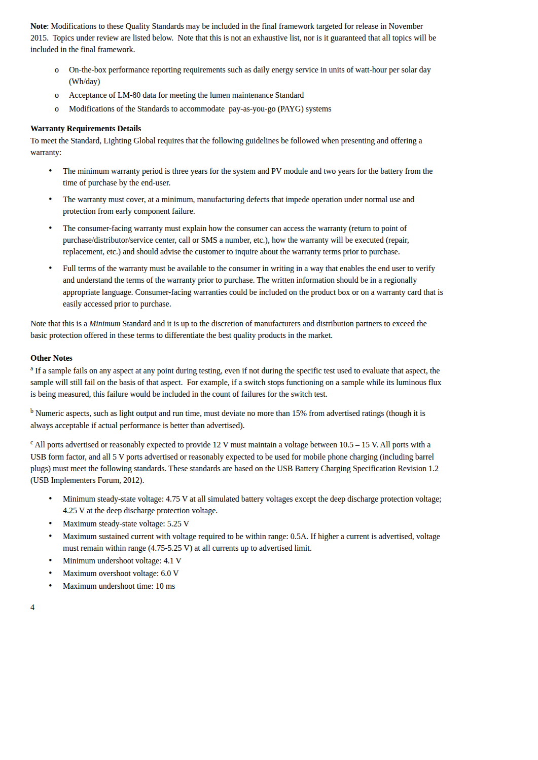Note: Modifications to these Quality Standards may be included in the final framework targeted for release in November 2015. Topics under review are listed below. Note that this is not an exhaustive list, nor is it guaranteed that all topics will be included in the final framework.
On-the-box performance reporting requirements such as daily energy service in units of watt-hour per solar day (Wh/day)
Acceptance of LM-80 data for meeting the lumen maintenance Standard
Modifications of the Standards to accommodate pay-as-you-go (PAYG) systems
Warranty Requirements Details
To meet the Standard, Lighting Global requires that the following guidelines be followed when presenting and offering a warranty:
The minimum warranty period is three years for the system and PV module and two years for the battery from the time of purchase by the end-user.
The warranty must cover, at a minimum, manufacturing defects that impede operation under normal use and protection from early component failure.
The consumer-facing warranty must explain how the consumer can access the warranty (return to point of purchase/distributor/service center, call or SMS a number, etc.), how the warranty will be executed (repair, replacement, etc.) and should advise the customer to inquire about the warranty terms prior to purchase.
Full terms of the warranty must be available to the consumer in writing in a way that enables the end user to verify and understand the terms of the warranty prior to purchase. The written information should be in a regionally appropriate language. Consumer-facing warranties could be included on the product box or on a warranty card that is easily accessed prior to purchase.
Note that this is a Minimum Standard and it is up to the discretion of manufacturers and distribution partners to exceed the basic protection offered in these terms to differentiate the best quality products in the market.
Other Notes
a If a sample fails on any aspect at any point during testing, even if not during the specific test used to evaluate that aspect, the sample will still fail on the basis of that aspect. For example, if a switch stops functioning on a sample while its luminous flux is being measured, this failure would be included in the count of failures for the switch test.
b Numeric aspects, such as light output and run time, must deviate no more than 15% from advertised ratings (though it is always acceptable if actual performance is better than advertised).
c All ports advertised or reasonably expected to provide 12 V must maintain a voltage between 10.5 – 15 V. All ports with a USB form factor, and all 5 V ports advertised or reasonably expected to be used for mobile phone charging (including barrel plugs) must meet the following standards. These standards are based on the USB Battery Charging Specification Revision 1.2 (USB Implementers Forum, 2012).
Minimum steady-state voltage: 4.75 V at all simulated battery voltages except the deep discharge protection voltage; 4.25 V at the deep discharge protection voltage.
Maximum steady-state voltage: 5.25 V
Maximum sustained current with voltage required to be within range: 0.5A. If higher a current is advertised, voltage must remain within range (4.75-5.25 V) at all currents up to advertised limit.
Minimum undershoot voltage: 4.1 V
Maximum overshoot voltage: 6.0 V
Maximum undershoot time: 10 ms
4